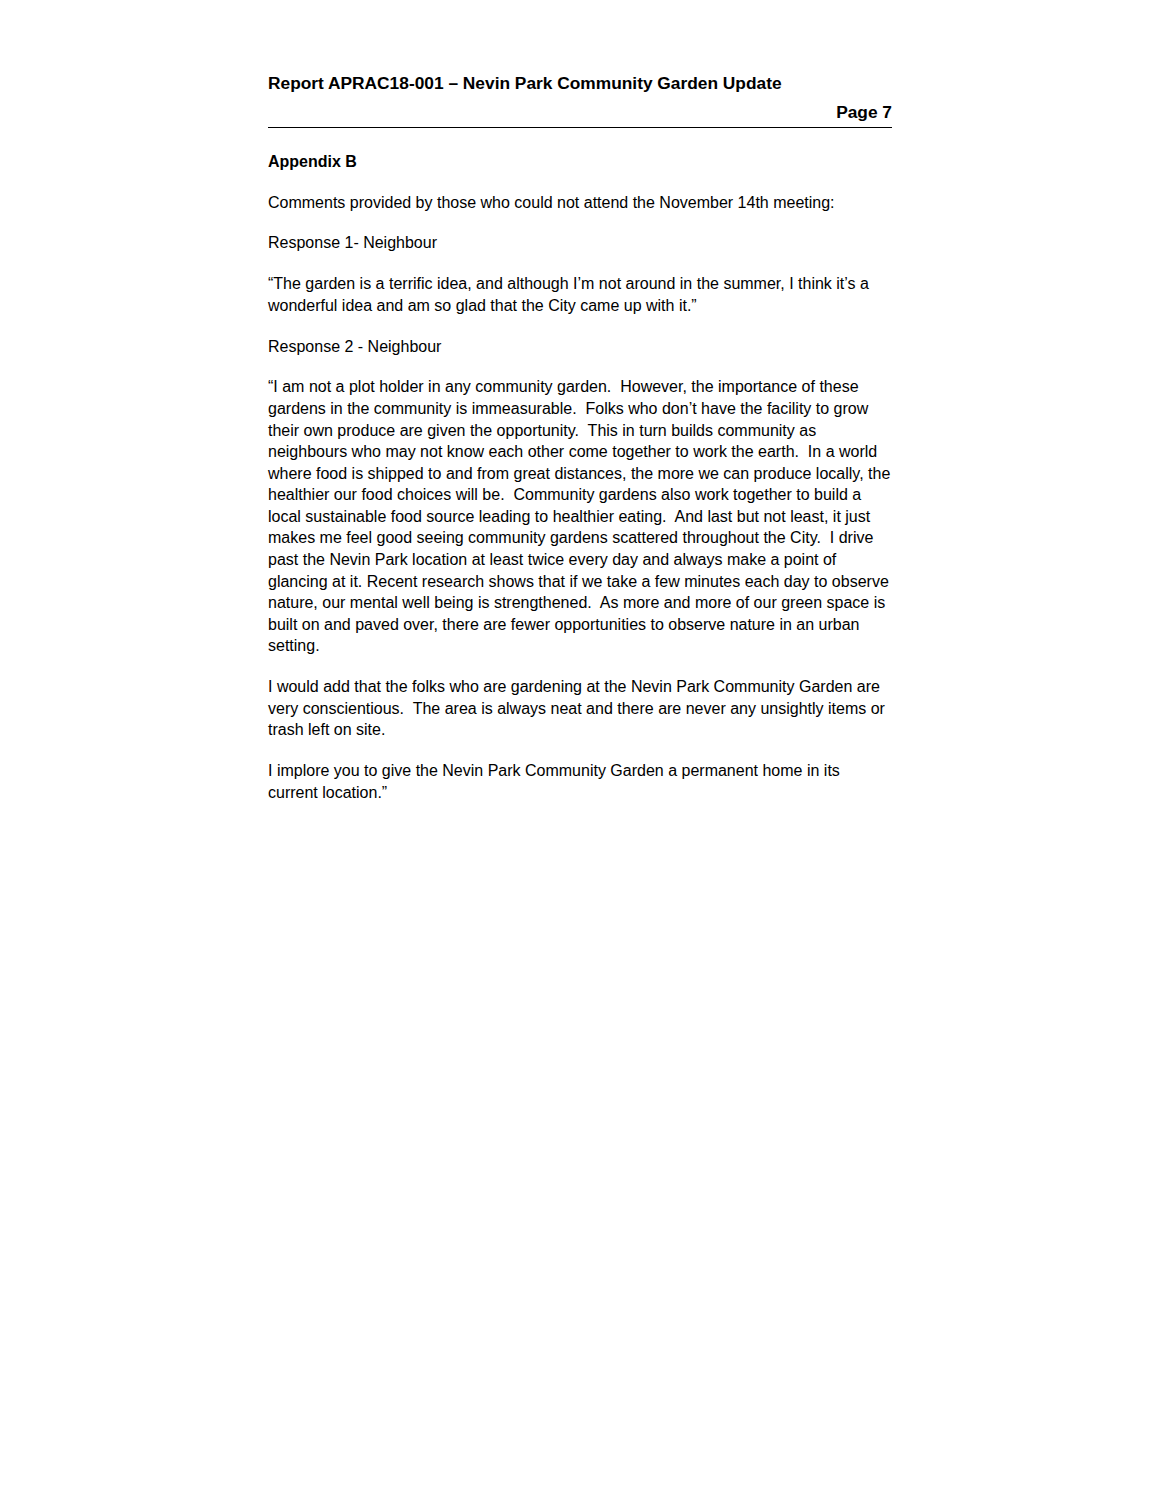Report APRAC18-001 – Nevin Park Community Garden Update
Page 7
Appendix B
Comments provided by those who could not attend the November 14th meeting:
Response 1- Neighbour
“The garden is a terrific idea, and although I’m not around in the summer, I think it’s a wonderful idea and am so glad that the City came up with it.”
Response 2 - Neighbour
“I am not a plot holder in any community garden. However, the importance of these gardens in the community is immeasurable. Folks who don’t have the facility to grow their own produce are given the opportunity. This in turn builds community as neighbours who may not know each other come together to work the earth. In a world where food is shipped to and from great distances, the more we can produce locally, the healthier our food choices will be. Community gardens also work together to build a local sustainable food source leading to healthier eating. And last but not least, it just makes me feel good seeing community gardens scattered throughout the City. I drive past the Nevin Park location at least twice every day and always make a point of glancing at it. Recent research shows that if we take a few minutes each day to observe nature, our mental well being is strengthened. As more and more of our green space is built on and paved over, there are fewer opportunities to observe nature in an urban setting.
I would add that the folks who are gardening at the Nevin Park Community Garden are very conscientious. The area is always neat and there are never any unsightly items or trash left on site.
I implore you to give the Nevin Park Community Garden a permanent home in its current location.”